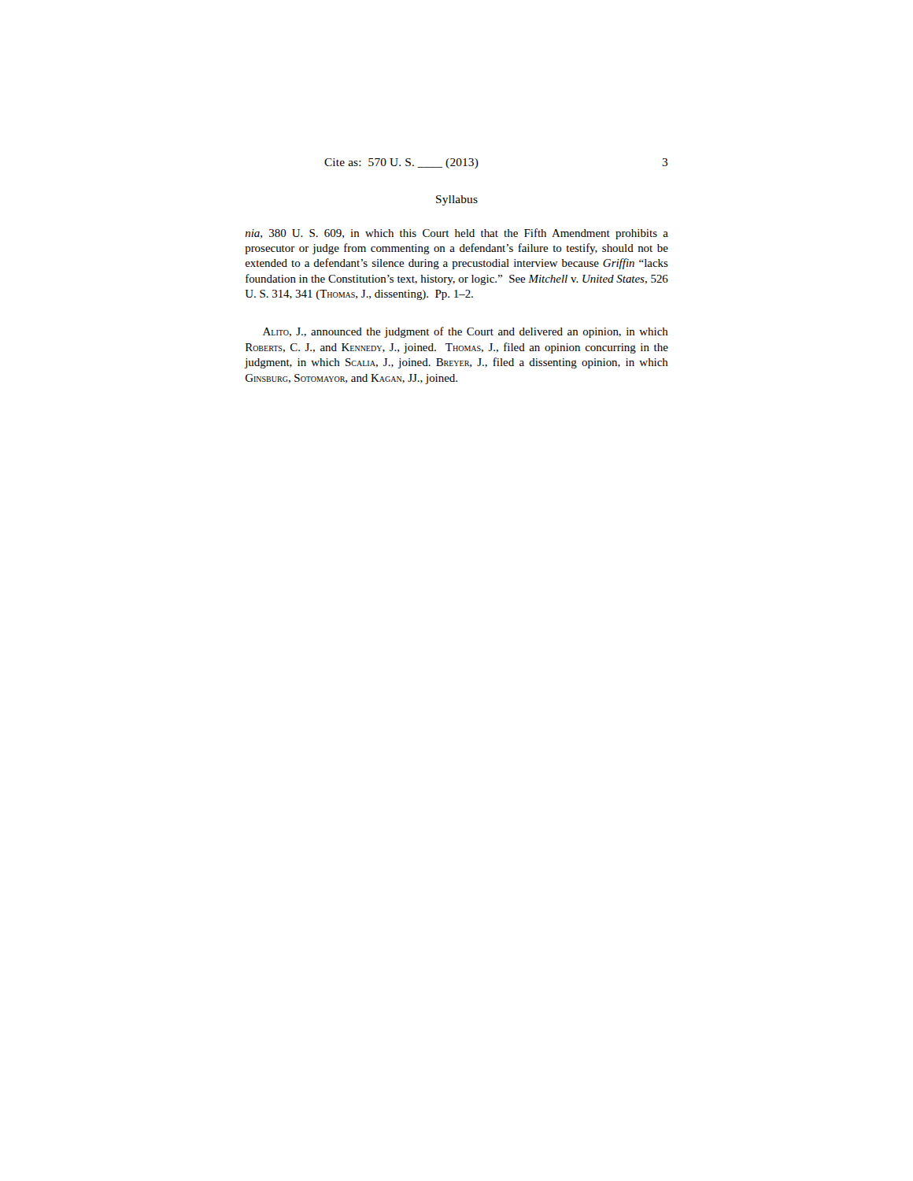Cite as: 570 U. S. ____ (2013) 3
Syllabus
nia, 380 U. S. 609, in which this Court held that the Fifth Amend­ment prohibits a prosecutor or judge from commenting on a defend­ant’s failure to testify, should not be extended to a defendant’s silence during a precustodial interview because Griffin “lacks foundation in the Constitution’s text, history, or logic.” See Mitchell v. United States, 526 U. S. 314, 341 (Thomas, J., dissenting). Pp. 1–2.
Alito, J., announced the judgment of the Court and delivered an opinion, in which Roberts, C. J., and Kennedy, J., joined. Thomas, J., filed an opinion concurring in the judgment, in which Scalia, J., joined. Breyer, J., filed a dissenting opinion, in which Ginsburg, Sotomayor, and Kagan, JJ., joined.